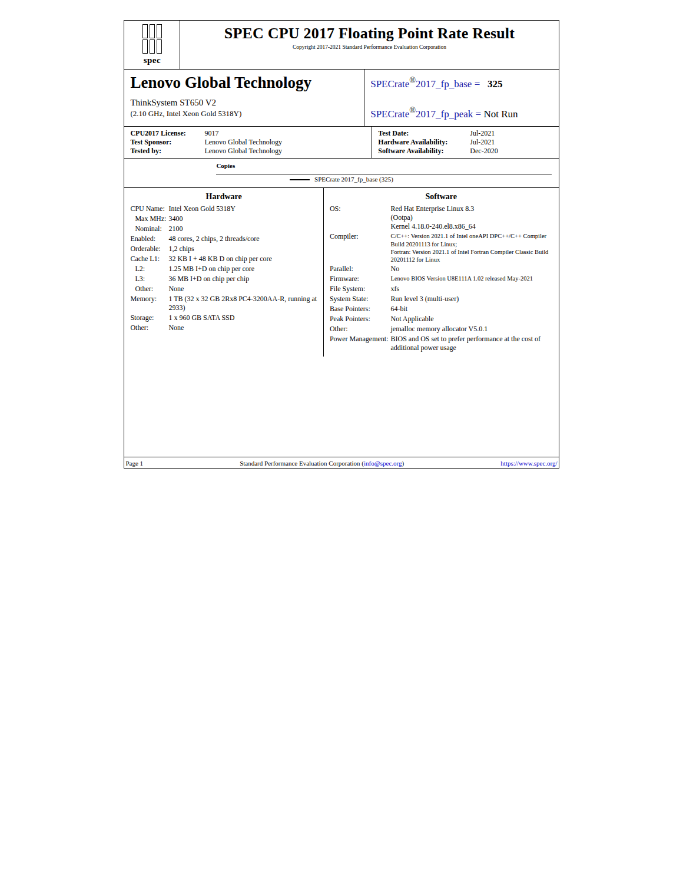spec
SPEC CPU 2017 Floating Point Rate Result
Copyright 2017-2021 Standard Performance Evaluation Corporation
Lenovo Global Technology
ThinkSystem ST650 V2
(2.10 GHz, Intel Xeon Gold 5318Y)
SPECrate®2017_fp_base = 325
SPECrate®2017_fp_peak = Not Run
CPU2017 License: 9017
Test Sponsor: Lenovo Global Technology
Tested by: Lenovo Global Technology
Test Date: Jul-2021
Hardware Availability: Jul-2021
Software Availability: Dec-2020
Copies
SPECrate 2017_fp_base (325)
Hardware
| CPU Name: | Intel Xeon Gold 5318Y |
| Max MHz: | 3400 |
| Nominal: | 2100 |
| Enabled: | 48 cores, 2 chips, 2 threads/core |
| Orderable: | 1,2 chips |
| Cache L1: | 32 KB I + 48 KB D on chip per core |
| L2: | 1.25 MB I+D on chip per core |
| L3: | 36 MB I+D on chip per chip |
| Other: | None |
| Memory: | 1 TB (32 x 32 GB 2Rx8 PC4-3200AA-R, running at 2933) |
| Storage: | 1 x 960 GB SATA SSD |
| Other: | None |
Software
| OS: | Red Hat Enterprise Linux 8.3 (Ootpa) Kernel 4.18.0-240.el8.x86_64 |
| Compiler: | C/C++: Version 2021.1 of Intel oneAPI DPC++/C++ Compiler Build 20201113 for Linux; Fortran: Version 2021.1 of Intel Fortran Compiler Classic Build 20201112 for Linux |
| Parallel: | No |
| Firmware: | Lenovo BIOS Version U8E111A 1.02 released May-2021 |
| File System: | xfs |
| System State: | Run level 3 (multi-user) |
| Base Pointers: | 64-bit |
| Peak Pointers: | Not Applicable |
| Other: | jemalloc memory allocator V5.0.1 |
| Power Management: | BIOS and OS set to prefer performance at the cost of additional power usage |
Page 1
Standard Performance Evaluation Corporation (info@spec.org)
https://www.spec.org/